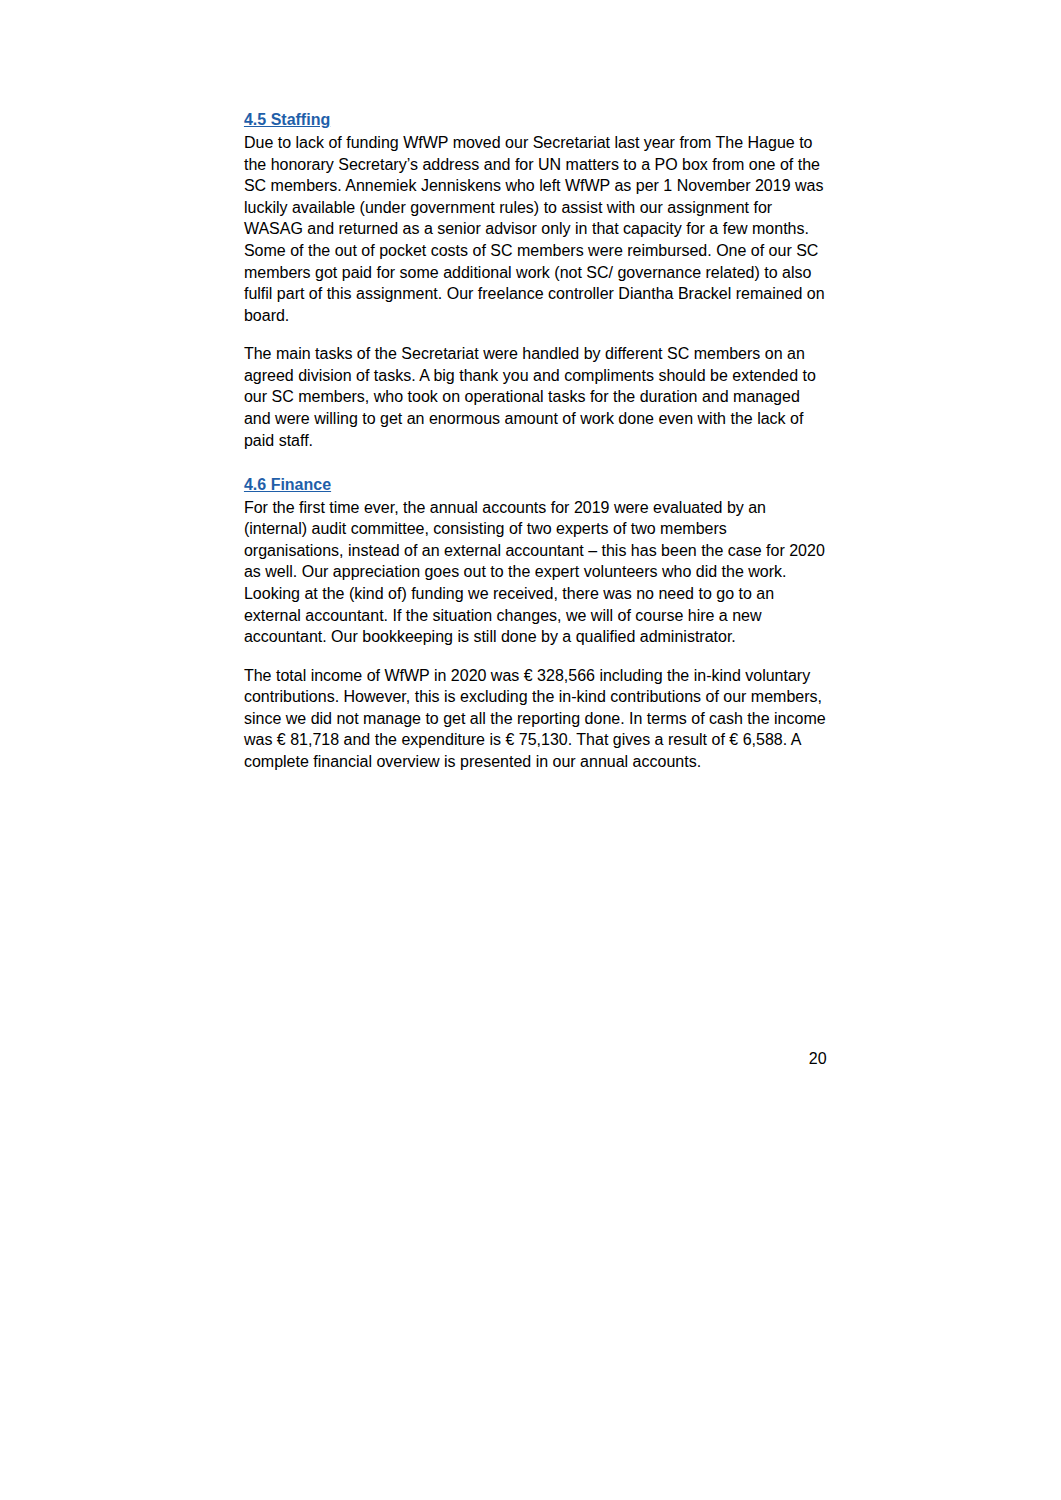4.5 Staffing
Due to lack of funding WfWP moved our Secretariat last year from The Hague to the honorary Secretary’s address and for UN matters to a PO box from one of the SC members. Annemiek Jenniskens who left WfWP as per 1 November 2019 was luckily available (under government rules) to assist with our assignment for WASAG and returned as a senior advisor only in that capacity for a few months. Some of the out of pocket costs of SC members were reimbursed. One of our SC members got paid for some additional work (not SC/ governance related) to also fulfil part of this assignment. Our freelance controller Diantha Brackel remained on board.
The main tasks of the Secretariat were handled by different SC members on an agreed division of tasks. A big thank you and compliments should be extended to our SC members, who took on operational tasks for the duration and managed and were willing to get an enormous amount of work done even with the lack of paid staff.
4.6 Finance
For the first time ever, the annual accounts for 2019 were evaluated by an (internal) audit committee, consisting of two experts of two members organisations, instead of an external accountant – this has been the case for 2020 as well. Our appreciation goes out to the expert volunteers who did the work. Looking at the (kind of) funding we received, there was no need to go to an external accountant. If the situation changes, we will of course hire a new accountant. Our bookkeeping is still done by a qualified administrator.
The total income of WfWP in 2020 was € 328,566 including the in-kind voluntary contributions. However, this is excluding the in-kind contributions of our members, since we did not manage to get all the reporting done. In terms of cash the income was € 81,718 and the expenditure is € 75,130. That gives a result of € 6,588. A complete financial overview is presented in our annual accounts.
20